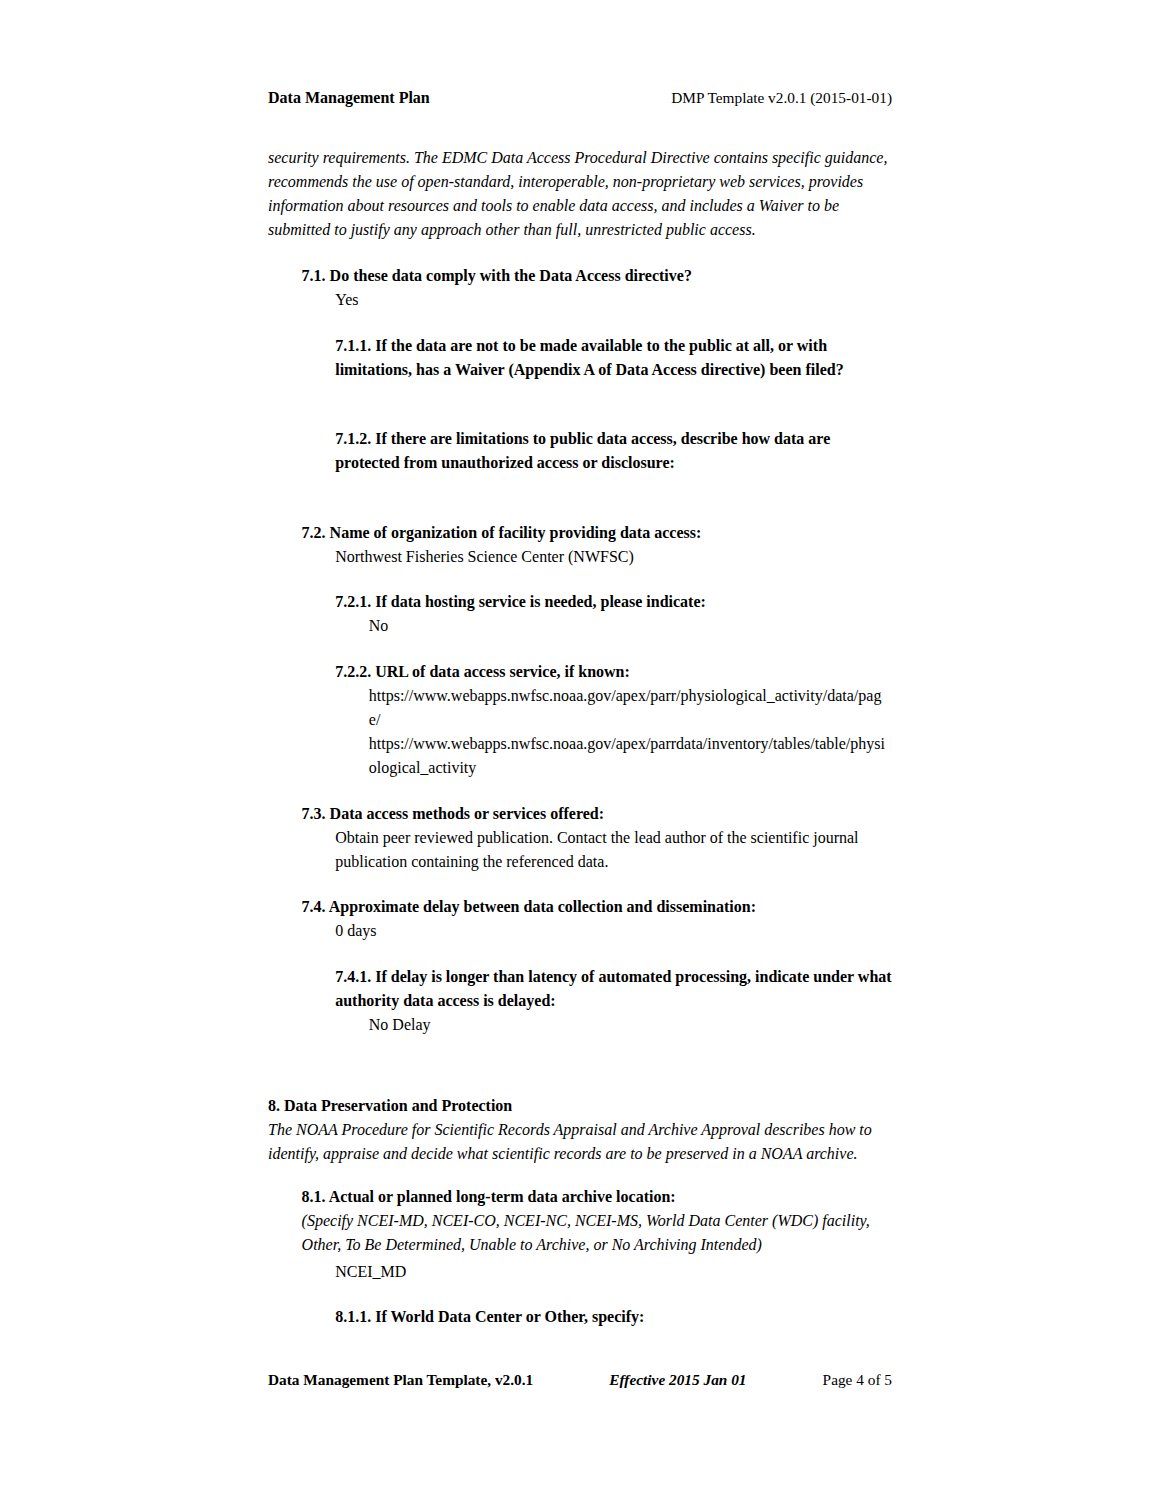Data Management Plan
DMP Template v2.0.1 (2015-01-01)
security requirements. The EDMC Data Access Procedural Directive contains specific guidance, recommends the use of open-standard, interoperable, non-proprietary web services, provides information about resources and tools to enable data access, and includes a Waiver to be submitted to justify any approach other than full, unrestricted public access.
7.1. Do these data comply with the Data Access directive?
Yes
7.1.1. If the data are not to be made available to the public at all, or with limitations, has a Waiver (Appendix A of Data Access directive) been filed?
7.1.2. If there are limitations to public data access, describe how data are protected from unauthorized access or disclosure:
7.2. Name of organization of facility providing data access:
Northwest Fisheries Science Center (NWFSC)
7.2.1. If data hosting service is needed, please indicate:
No
7.2.2. URL of data access service, if known:
https://www.webapps.nwfsc.noaa.gov/apex/parr/physiological_activity/data/page/
https://www.webapps.nwfsc.noaa.gov/apex/parrdata/inventory/tables/table/physiological_activity
7.3. Data access methods or services offered:
Obtain peer reviewed publication. Contact the lead author of the scientific journal publication containing the referenced data.
7.4. Approximate delay between data collection and dissemination:
0 days
7.4.1. If delay is longer than latency of automated processing, indicate under what authority data access is delayed:
No Delay
8. Data Preservation and Protection
The NOAA Procedure for Scientific Records Appraisal and Archive Approval describes how to identify, appraise and decide what scientific records are to be preserved in a NOAA archive.
8.1. Actual or planned long-term data archive location:
(Specify NCEI-MD, NCEI-CO, NCEI-NC, NCEI-MS, World Data Center (WDC) facility, Other, To Be Determined, Unable to Archive, or No Archiving Intended)
NCEI_MD
8.1.1. If World Data Center or Other, specify:
Data Management Plan Template, v2.0.1
Effective 2015 Jan 01
Page 4 of 5